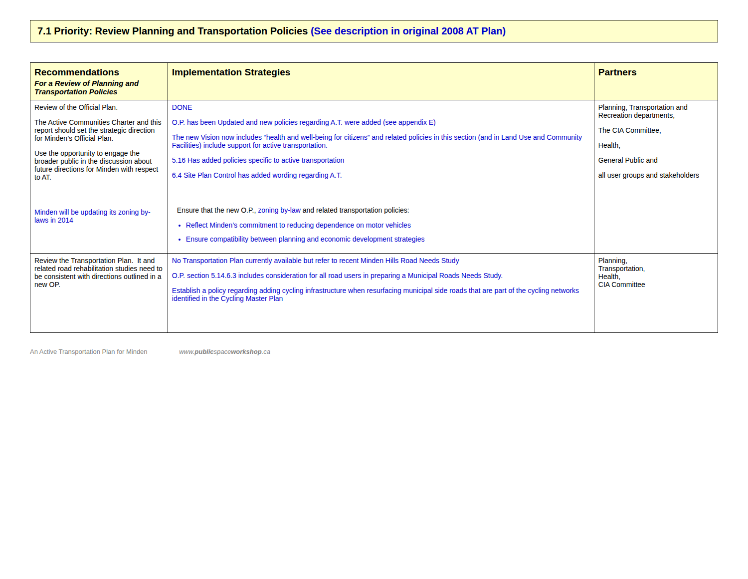7.1 Priority: Review Planning and Transportation Policies (See description in original 2008 AT Plan)
| Recommendations For a Review of Planning and Transportation Policies | Implementation Strategies | Partners |
| --- | --- | --- |
| Review of the Official Plan. The Active Communities Charter and this report should set the strategic direction for Minden’s Official Plan. Use the opportunity to engage the broader public in the discussion about future directions for Minden with respect to AT. Minden will be updating its zoning by-laws in 2014 | DONE O.P. has been Updated and new policies regarding A.T. were added (see appendix E) The new Vision now includes “health and well-being for citizens” and related policies in this section (and in Land Use and Community Facilities) include support for active transportation. 5.16 Has added policies specific to active transportation 6.4 Site Plan Control has added wording regarding A.T. Ensure that the new O.P., zoning by-law and related transportation policies: Reflect Minden’s commitment to reducing dependence on motor vehicles Ensure compatibility between planning and economic development strategies | Planning, Transportation and Recreation departments, The CIA Committee, Health, General Public and all user groups and stakeholders |
| Review the Transportation Plan. It and related road rehabilitation studies need to be consistent with directions outlined in a new OP. | No Transportation Plan currently available but refer to recent Minden Hills Road Needs Study O.P. section 5.14.6.3 includes consideration for all road users in preparing a Municipal Roads Needs Study. Establish a policy regarding adding cycling infrastructure when resurfacing municipal side roads that are part of the cycling networks identified in the Cycling Master Plan | Planning, Transportation, Health, CIA Committee |
An Active Transportation Plan for Minden www.publicspaceworkshop.ca